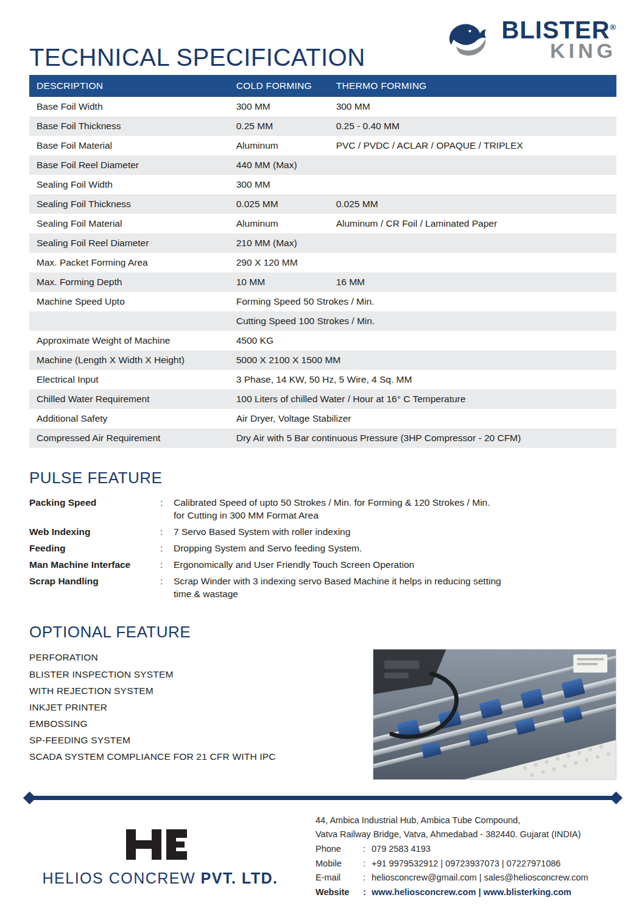TECHNICAL SPECIFICATION
BLISTER® KING
| DESCRIPTION | COLD FORMING | THERMO FORMING |
| --- | --- | --- |
| Base Foil Width | 300 MM | 300 MM |
| Base Foil Thickness | 0.25 MM | 0.25 - 0.40 MM |
| Base Foil Material | Aluminum | PVC / PVDC / ACLAR / OPAQUE / TRIPLEX |
| Base Foil Reel Diameter | 440 MM (Max) |
| Sealing Foil Width | 300 MM |
| Sealing Foil Thickness | 0.025 MM | 0.025 MM |
| Sealing Foil Material | Aluminum | Aluminum / CR Foil / Laminated Paper |
| Sealing Foil Reel Diameter | 210 MM (Max) |
| Max. Packet Forming Area | 290 X 120 MM |
| Max. Forming Depth | 10 MM | 16 MM |
| Machine Speed Upto | Forming Speed 50 Strokes / Min. |
| | Cutting Speed 100 Strokes / Min. |
| Approximate Weight of Machine | 4500 KG |
| Machine (Length X Width X Height) | 5000 X 2100 X 1500 MM |
| Electrical Input | 3 Phase, 14 KW, 50 Hz, 5 Wire, 4 Sq. MM |
| Chilled Water Requirement | 100 Liters of chilled Water / Hour at 16° C Temperature |
| Additional Safety | Air Dryer, Voltage Stabilizer |
| Compressed Air Requirement | Dry Air with 5 Bar continuous Pressure (3HP Compressor - 20 CFM) |
PULSE FEATURE
| Packing Speed | : | Calibrated Speed of upto 50 Strokes / Min. for Forming & 120 Strokes / Min. for Cutting in 300 MM Format Area |
| Web Indexing | : | 7 Servo Based System with roller indexing |
| Feeding | : | Dropping System and Servo feeding System. |
| Man Machine Interface | : | Ergonomically and User Friendly Touch Screen Operation |
| Scrap Handling | : | Scrap Winder with 3 indexing servo Based Machine it helps in reducing setting time & wastage |
OPTIONAL FEATURE
PERFORATION
BLISTER INSPECTION SYSTEM
WITH REJECTION SYSTEM
INKJET PRINTER
EMBOSSING
SP-FEEDING SYSTEM
SCADA SYSTEM COMPLIANCE FOR 21 CFR WITH IPC
HELIOS CONCREW PVT. LTD.
44, Ambica Industrial Hub, Ambica Tube Compound,
Vatva Railway Bridge, Vatva, Ahmedabad - 382440. Gujarat (INDIA)
| Phone | : | 079 2583 4193 |
| Mobile | : | +91 9979532912 / 09723937073 / 07227971086 |
| E-mail | : | heliosconcrew@gmail.com / sales@heliosconcrew.com |
| Website | : | www.heliosconcrew.com / www.blisterking.com |